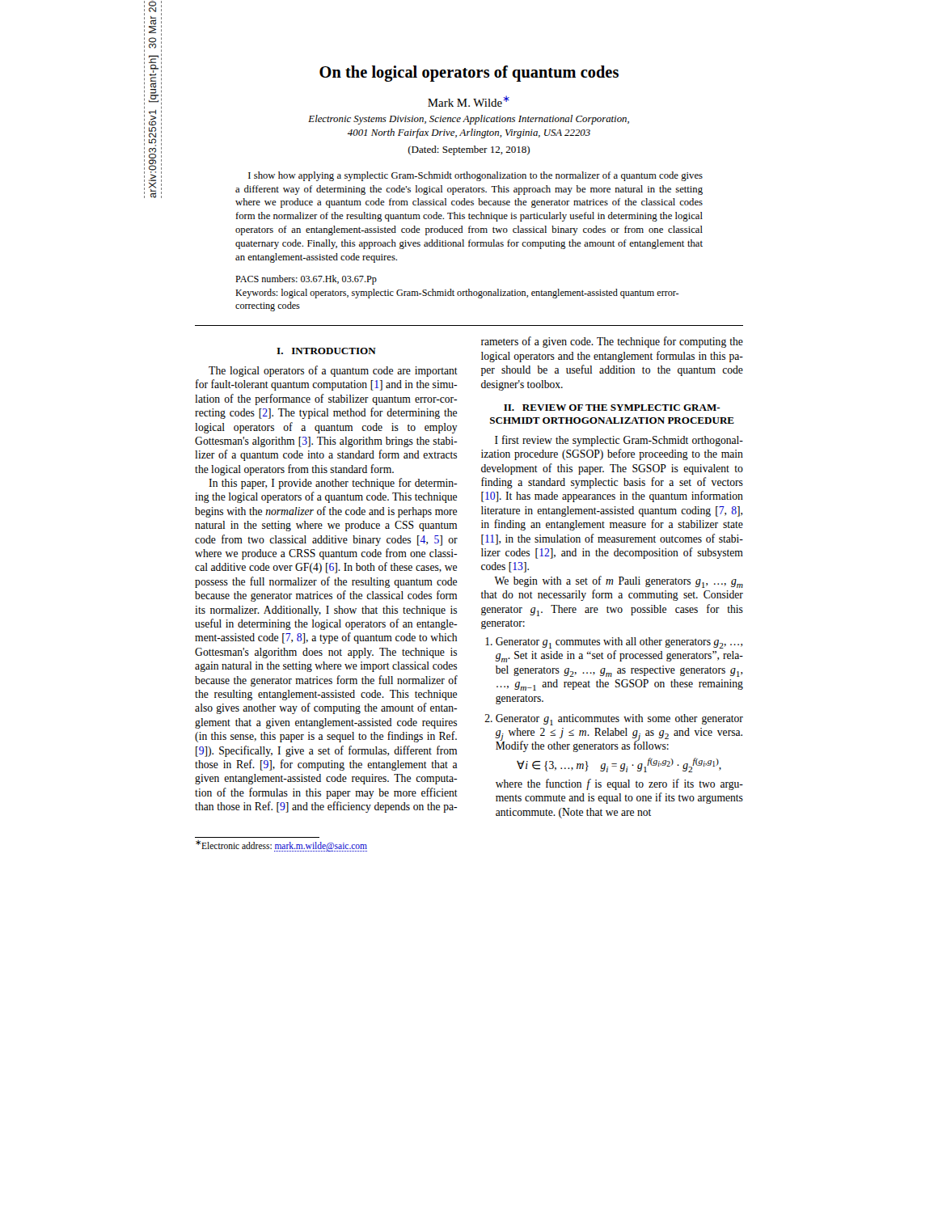arXiv:0903.5256v1 [quant-ph] 30 Mar 2009
On the logical operators of quantum codes
Mark M. Wilde∗
Electronic Systems Division, Science Applications International Corporation,
4001 North Fairfax Drive, Arlington, Virginia, USA 22203
(Dated: September 12, 2018)
I show how applying a symplectic Gram-Schmidt orthogonalization to the normalizer of a quantum code gives a different way of determining the code's logical operators. This approach may be more natural in the setting where we produce a quantum code from classical codes because the generator matrices of the classical codes form the normalizer of the resulting quantum code. This technique is particularly useful in determining the logical operators of an entanglement-assisted code produced from two classical binary codes or from one classical quaternary code. Finally, this approach gives additional formulas for computing the amount of entanglement that an entanglement-assisted code requires.
PACS numbers: 03.67.Hk, 03.67.Pp
Keywords: logical operators, symplectic Gram-Schmidt orthogonalization, entanglement-assisted quantum error-correcting codes
I. INTRODUCTION
The logical operators of a quantum code are important for fault-tolerant quantum computation [1] and in the simulation of the performance of stabilizer quantum error-correcting codes [2]. The typical method for determining the logical operators of a quantum code is to employ Gottesman's algorithm [3]. This algorithm brings the stabilizer of a quantum code into a standard form and extracts the logical operators from this standard form.
In this paper, I provide another technique for determining the logical operators of a quantum code. This technique begins with the normalizer of the code and is perhaps more natural in the setting where we produce a CSS quantum code from two classical additive binary codes [4, 5] or where we produce a CRSS quantum code from one classical additive code over GF(4) [6]. In both of these cases, we possess the full normalizer of the resulting quantum code because the generator matrices of the classical codes form its normalizer. Additionally, I show that this technique is useful in determining the logical operators of an entanglement-assisted code [7, 8], a type of quantum code to which Gottesman's algorithm does not apply. The technique is again natural in the setting where we import classical codes because the generator matrices form the full normalizer of the resulting entanglement-assisted code. This technique also gives another way of computing the amount of entanglement that a given entanglement-assisted code requires (in this sense, this paper is a sequel to the findings in Ref. [9]). Specifically, I give a set of formulas, different from those in Ref. [9], for computing the entanglement that a given entanglement-assisted code requires. The computation of the formulas in this paper may be more efficient than those in Ref. [9] and the efficiency depends on the parameters of a given code. The technique for computing the logical operators and the entanglement formulas in this paper should be a useful addition to the quantum code designer's toolbox.
II. REVIEW OF THE SYMPLECTIC GRAM-SCHMIDT ORTHOGONALIZATION PROCEDURE
I first review the symplectic Gram-Schmidt orthogonalization procedure (SGSOP) before proceeding to the main development of this paper. The SGSOP is equivalent to finding a standard symplectic basis for a set of vectors [10]. It has made appearances in the quantum information literature in entanglement-assisted quantum coding [7, 8], in finding an entanglement measure for a stabilizer state [11], in the simulation of measurement outcomes of stabilizer codes [12], and in the decomposition of subsystem codes [13].
We begin with a set of m Pauli generators g1, …, gm that do not necessarily form a commuting set. Consider generator g1. There are two possible cases for this generator:
Generator g1 commutes with all other generators g2, …, gm. Set it aside in a “set of processed generators”, relabel generators g2, …, gm as respective generators g1, …, gm−1 and repeat the SGSOP on these remaining generators.
Generator g1 anticommutes with some other generator gj where 2 ≤ j ≤ m. Relabel gj as g2 and vice versa. Modify the other generators as follows:
∀i ∈ {3, …, m} gi = gi · g1f(gi,g2) · g2f(gi,g1),
where the function f is equal to zero if its two arguments commute and is equal to one if its two arguments anticommute. (Note that we are not
∗Electronic address: mark.m.wilde@saic.com